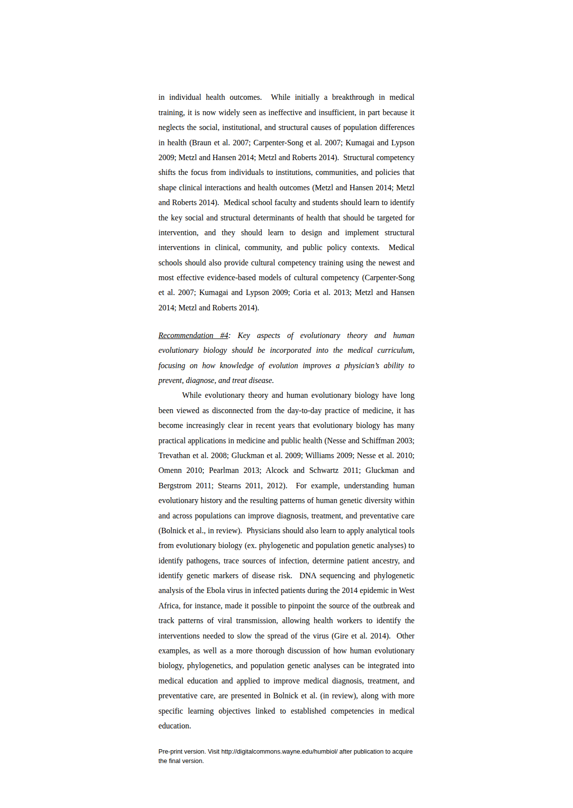in individual health outcomes. While initially a breakthrough in medical training, it is now widely seen as ineffective and insufficient, in part because it neglects the social, institutional, and structural causes of population differences in health (Braun et al. 2007; Carpenter-Song et al. 2007; Kumagai and Lypson 2009; Metzl and Hansen 2014; Metzl and Roberts 2014). Structural competency shifts the focus from individuals to institutions, communities, and policies that shape clinical interactions and health outcomes (Metzl and Hansen 2014; Metzl and Roberts 2014). Medical school faculty and students should learn to identify the key social and structural determinants of health that should be targeted for intervention, and they should learn to design and implement structural interventions in clinical, community, and public policy contexts. Medical schools should also provide cultural competency training using the newest and most effective evidence-based models of cultural competency (Carpenter-Song et al. 2007; Kumagai and Lypson 2009; Coria et al. 2013; Metzl and Hansen 2014; Metzl and Roberts 2014).
Recommendation #4: Key aspects of evolutionary theory and human evolutionary biology should be incorporated into the medical curriculum, focusing on how knowledge of evolution improves a physician’s ability to prevent, diagnose, and treat disease.
While evolutionary theory and human evolutionary biology have long been viewed as disconnected from the day-to-day practice of medicine, it has become increasingly clear in recent years that evolutionary biology has many practical applications in medicine and public health (Nesse and Schiffman 2003; Trevathan et al. 2008; Gluckman et al. 2009; Williams 2009; Nesse et al. 2010; Omenn 2010; Pearlman 2013; Alcock and Schwartz 2011; Gluckman and Bergstrom 2011; Stearns 2011, 2012). For example, understanding human evolutionary history and the resulting patterns of human genetic diversity within and across populations can improve diagnosis, treatment, and preventative care (Bolnick et al., in review). Physicians should also learn to apply analytical tools from evolutionary biology (ex. phylogenetic and population genetic analyses) to identify pathogens, trace sources of infection, determine patient ancestry, and identify genetic markers of disease risk. DNA sequencing and phylogenetic analysis of the Ebola virus in infected patients during the 2014 epidemic in West Africa, for instance, made it possible to pinpoint the source of the outbreak and track patterns of viral transmission, allowing health workers to identify the interventions needed to slow the spread of the virus (Gire et al. 2014). Other examples, as well as a more thorough discussion of how human evolutionary biology, phylogenetics, and population genetic analyses can be integrated into medical education and applied to improve medical diagnosis, treatment, and preventative care, are presented in Bolnick et al. (in review), along with more specific learning objectives linked to established competencies in medical education.
Pre-print version. Visit http://digitalcommons.wayne.edu/humbiol/ after publication to acquire the final version.